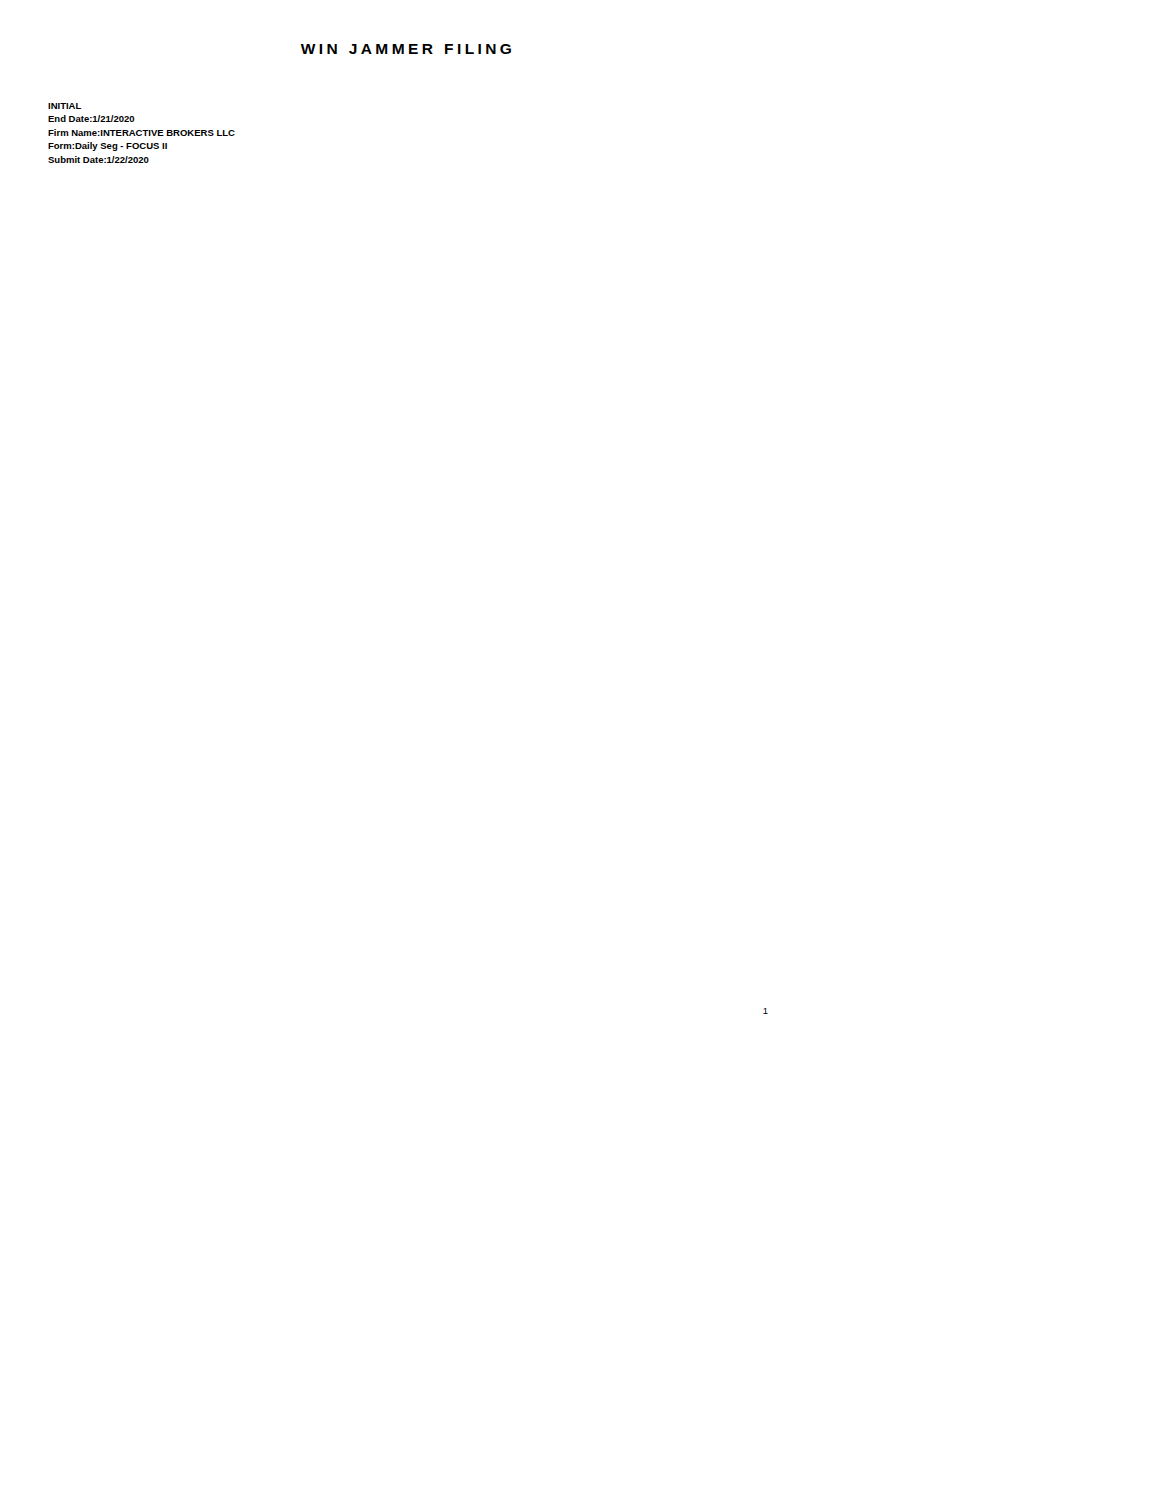WIN JAMMER FILING
INITIAL
End Date:1/21/2020
Firm Name:INTERACTIVE BROKERS LLC
Form:Daily Seg - FOCUS II
Submit Date:1/22/2020
1